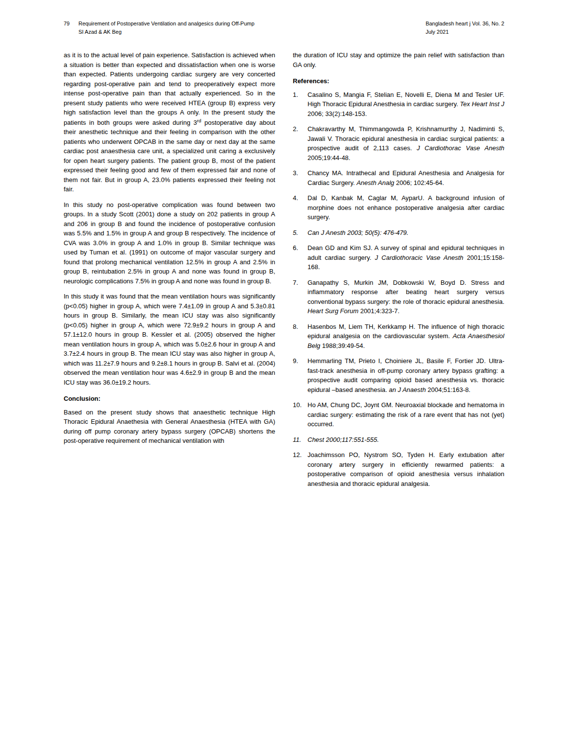79
Requirement of Postoperative Ventilation and analgesics during Off-Pump
SI Azad & AK Beg
Bangladesh heart j Vol. 36, No. 2
July 2021
as it is to the actual level of pain experience. Satisfaction is achieved when a situation is better than expected and dissatisfaction when one is worse than expected. Patients undergoing cardiac surgery are very concerted regarding post-operative pain and tend to preoperatively expect more intense post-operative pain than that actually experienced. So in the present study patients who were received HTEA (group B) express very high satisfaction level than the groups A only. In the present study the patients in both groups were asked during 3rd postoperative day about their anesthetic technique and their feeling in comparison with the other patients who underwent OPCAB in the same day or next day at the same cardiac post anaesthesia care unit, a specialized unit caring a exclusively for open heart surgery patients. The patient group B, most of the patient expressed their feeling good and few of them expressed fair and none of them not fair. But in group A, 23.0% patients expressed their feeling not fair.
In this study no post-operative complication was found between two groups. In a study Scott (2001) done a study on 202 patients in group A and 206 in group B and found the incidence of postoperative confusion was 5.5% and 1.5% in group A and group B respectively. The incidence of CVA was 3.0% in group A and 1.0% in group B. Similar technique was used by Tuman et al. (1991) on outcome of major vascular surgery and found that prolong mechanical ventilation 12.5% in group A and 2.5% in group B, reintubation 2.5% in group A and none was found in group B, neurologic complications 7.5% in group A and none was found in group B.
In this study it was found that the mean ventilation hours was significantly (p<0.05) higher in group A, which were 7.4±1.09 in group A and 5.3±0.81 hours in group B. Similarly, the mean ICU stay was also significantly (p<0.05) higher in group A, which were 72.9±9.2 hours in group A and 57.1±12.0 hours in group B. Kessler et al. (2005) observed the higher mean ventilation hours in group A, which was 5.0±2.6 hour in group A and 3.7±2.4 hours in group B. The mean ICU stay was also higher in group A, which was 11.2±7.9 hours and 9.2±8.1 hours in group B. Salvi et al. (2004) observed the mean ventilation hour was 4.6±2.9 in group B and the mean ICU stay was 36.0±19.2 hours.
Conclusion:
Based on the present study shows that anaesthetic technique High Thoracic Epidural Anaethesia with General Anaesthesia (HTEA with GA) during off pump coronary artery bypass surgery (OPCAB) shortens the post-operative requirement of mechanical ventilation with
the duration of ICU stay and optimize the pain relief with satisfaction than GA only.
References:
Casalino S, Mangia F, Stelian E, Novelli E, Diena M and Tesler UF. High Thoracic Epidural Anesthesia in cardiac surgery. Tex Heart Inst J 2006; 33(2):148-153.
Chakravarthy M, Thimmangowda P, Krishnamurthy J, Nadiminti S, Jawali V. Thoracic epidural anesthesia in cardiac surgical patients: a prospective audit of 2,113 cases. J Cardiothorac Vase Anesth 2005;19:44-48.
Chancy MA. Intrathecal and Epidural Anesthesia and Analgesia for Cardiac Surgery. Anesth Analg 2006; 102:45-64.
Dal D, Kanbak M, Caglar M, AyparU. A background infusion of morphine does not enhance postoperative analgesia after cardiac surgery.
Can J Anesth 2003; 50(5): 476-479.
Dean GD and Kim SJ. A survey of spinal and epidural techniques in adult cardiac surgery. J Cardiothoracic Vase Anesth 2001;15:158-168.
Ganapathy S, Murkin JM, Dobkowski W, Boyd D. Stress and inflammatory response after beating heart surgery versus conventional bypass surgery: the role of thoracic epidural anesthesia. Heart Surg Forum 2001;4:323-7.
Hasenbos M, Liem TH, Kerkkamp H. The influence of high thoracic epidural analgesia on the cardiovascular system. Acta Anaesthesiol Belg 1988;39:49-54.
Hemmarling TM, Prieto I, Choiniere JL, Basile F, Fortier JD. Ultra-fast-track anesthesia in off-pump coronary artery bypass grafting: a prospective audit comparing opioid based anesthesia vs. thoracic epidural –based anesthesia. an J Anaesth 2004;51:163-8.
Ho AM, Chung DC, Joynt GM. Neuroaxial blockade and hematoma in cardiac surgery: estimating the risk of a rare event that has not (yet) occurred.
Chest 2000;117:551-555.
Joachimsson PO, Nystrom SO, Tyden H. Early extubation after coronary artery surgery in efficiently rewarmed patients: a postoperative comparison of opioid anesthesia versus inhalation anesthesia and thoracic epidural analgesia.